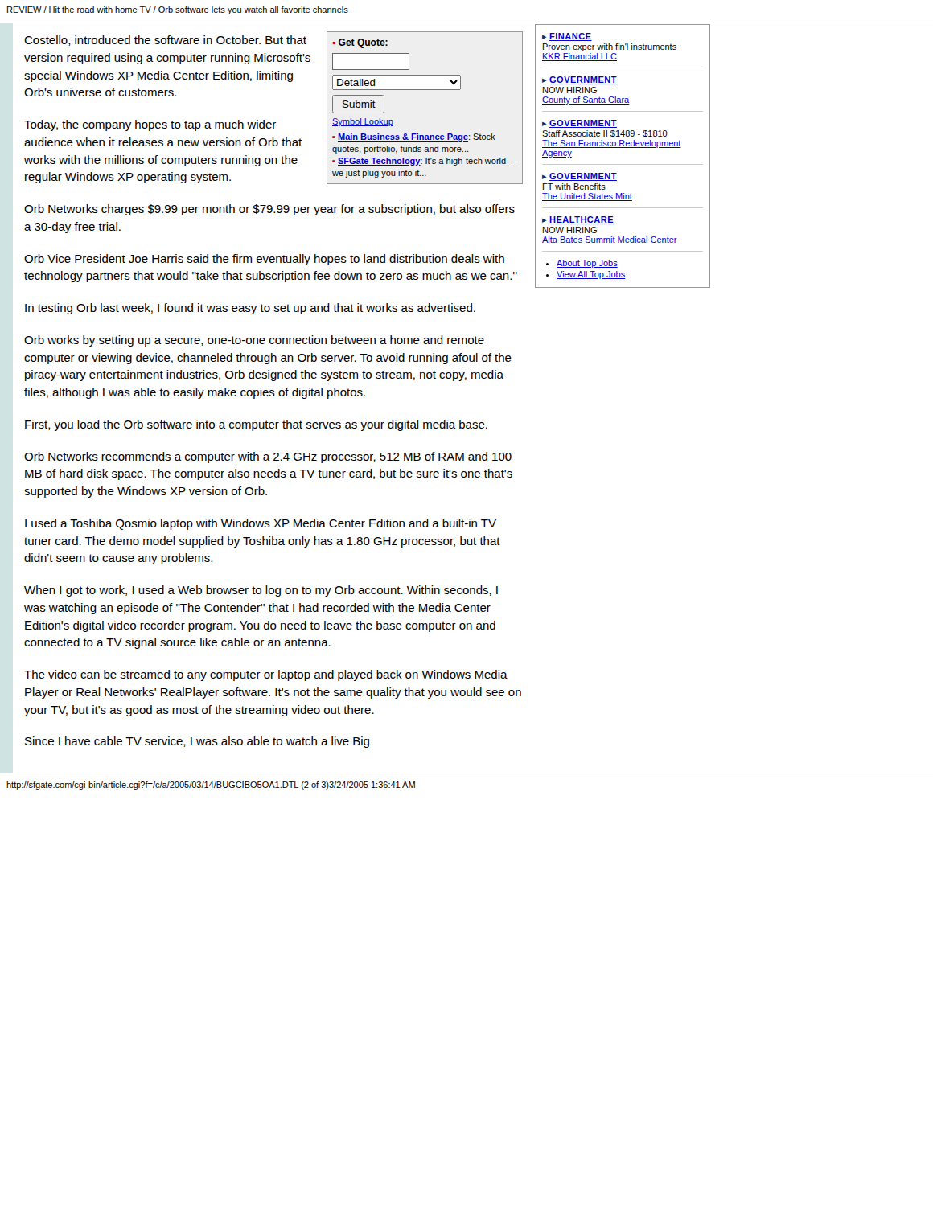REVIEW / Hit the road with home TV / Orb software lets you watch all favorite channels
| | ▪ Get Quote: Detailed Submit Symbol Lookup ▪ Main Business & Finance Page : Stock quotes, portfolio, funds and more... ▪ SFGate Technology : It's a high-tech world - - we just plug you into it... Costello, introduced the software in October. But that version required using a computer running Microsoft's special Windows XP Media Center Edition, limiting Orb's universe of customers. Today, the company hopes to tap a much wider audience when it releases a new version of Orb that works with the millions of computers running on the regular Windows XP operating system. Orb Networks charges $9.99 per month or $79.99 per year for a subscription, but also offers a 30-day free trial. Orb Vice President Joe Harris said the firm eventually hopes to land distribution deals with technology partners that would "take that subscription fee down to zero as much as we can.'' In testing Orb last week, I found it was easy to set up and that it works as advertised. Orb works by setting up a secure, one-to-one connection between a home and remote computer or viewing device, channeled through an Orb server. To avoid running afoul of the piracy-wary entertainment industries, Orb designed the system to stream, not copy, media files, although I was able to easily make copies of digital photos. First, you load the Orb software into a computer that serves as your digital media base. Orb Networks recommends a computer with a 2.4 GHz processor, 512 MB of RAM and 100 MB of hard disk space. The computer also needs a TV tuner card, but be sure it's one that's supported by the Windows XP version of Orb. I used a Toshiba Qosmio laptop with Windows XP Media Center Edition and a built-in TV tuner card. The demo model supplied by Toshiba only has a 1.80 GHz processor, but that didn't seem to cause any problems. When I got to work, I used a Web browser to log on to my Orb account. Within seconds, I was watching an episode of "The Contender'' that I had recorded with the Media Center Edition's digital video recorder program. You do need to leave the base computer on and connected to a TV signal source like cable or an antenna. The video can be streamed to any computer or laptop and played back on Windows Media Player or Real Networks' RealPlayer software. It's not the same quality that you would see on your TV, but it's as good as most of the streaming video out there. Since I have cable TV service, I was also able to watch a live Big | ▸ FINANCE Proven exper with fin'l instruments KKR Financial LLC ▸ GOVERNMENT NOW HIRING County of Santa Clara ▸ GOVERNMENT Staff Associate II $1489 - $1810 The San Francisco Redevelopment Agency ▸ GOVERNMENT FT with Benefits The United States Mint ▸ HEALTHCARE NOW HIRING Alta Bates Summit Medical Center About Top Jobs View All Top Jobs |
http://sfgate.com/cgi-bin/article.cgi?f=/c/a/2005/03/14/BUGCIBO5OA1.DTL (2 of 3)3/24/2005 1:36:41 AM